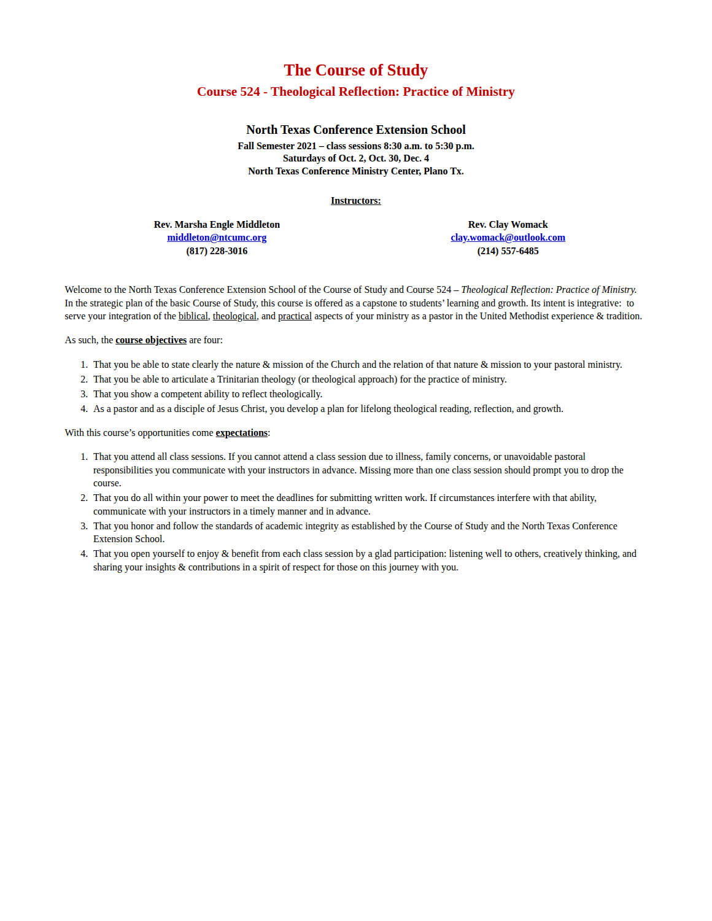The Course of Study
Course 524 - Theological Reflection: Practice of Ministry
North Texas Conference Extension School
Fall Semester 2021 – class sessions 8:30 a.m. to 5:30 p.m.
Saturdays of Oct. 2, Oct. 30, Dec. 4
North Texas Conference Ministry Center, Plano Tx.
Instructors:
| Rev. Marsha Engle Middleton middleton@ntcumc.org (817) 228-3016 | Rev. Clay Womack clay.womack@outlook.com (214) 557-6485 |
Welcome to the North Texas Conference Extension School of the Course of Study and Course 524 – Theological Reflection: Practice of Ministry. In the strategic plan of the basic Course of Study, this course is offered as a capstone to students’ learning and growth. Its intent is integrative: to serve your integration of the biblical, theological, and practical aspects of your ministry as a pastor in the United Methodist experience & tradition.
As such, the course objectives are four:
That you be able to state clearly the nature & mission of the Church and the relation of that nature & mission to your pastoral ministry.
That you be able to articulate a Trinitarian theology (or theological approach) for the practice of ministry.
That you show a competent ability to reflect theologically.
As a pastor and as a disciple of Jesus Christ, you develop a plan for lifelong theological reading, reflection, and growth.
With this course’s opportunities come expectations:
That you attend all class sessions. If you cannot attend a class session due to illness, family concerns, or unavoidable pastoral responsibilities you communicate with your instructors in advance. Missing more than one class session should prompt you to drop the course.
That you do all within your power to meet the deadlines for submitting written work. If circumstances interfere with that ability, communicate with your instructors in a timely manner and in advance.
That you honor and follow the standards of academic integrity as established by the Course of Study and the North Texas Conference Extension School.
That you open yourself to enjoy & benefit from each class session by a glad participation: listening well to others, creatively thinking, and sharing your insights & contributions in a spirit of respect for those on this journey with you.